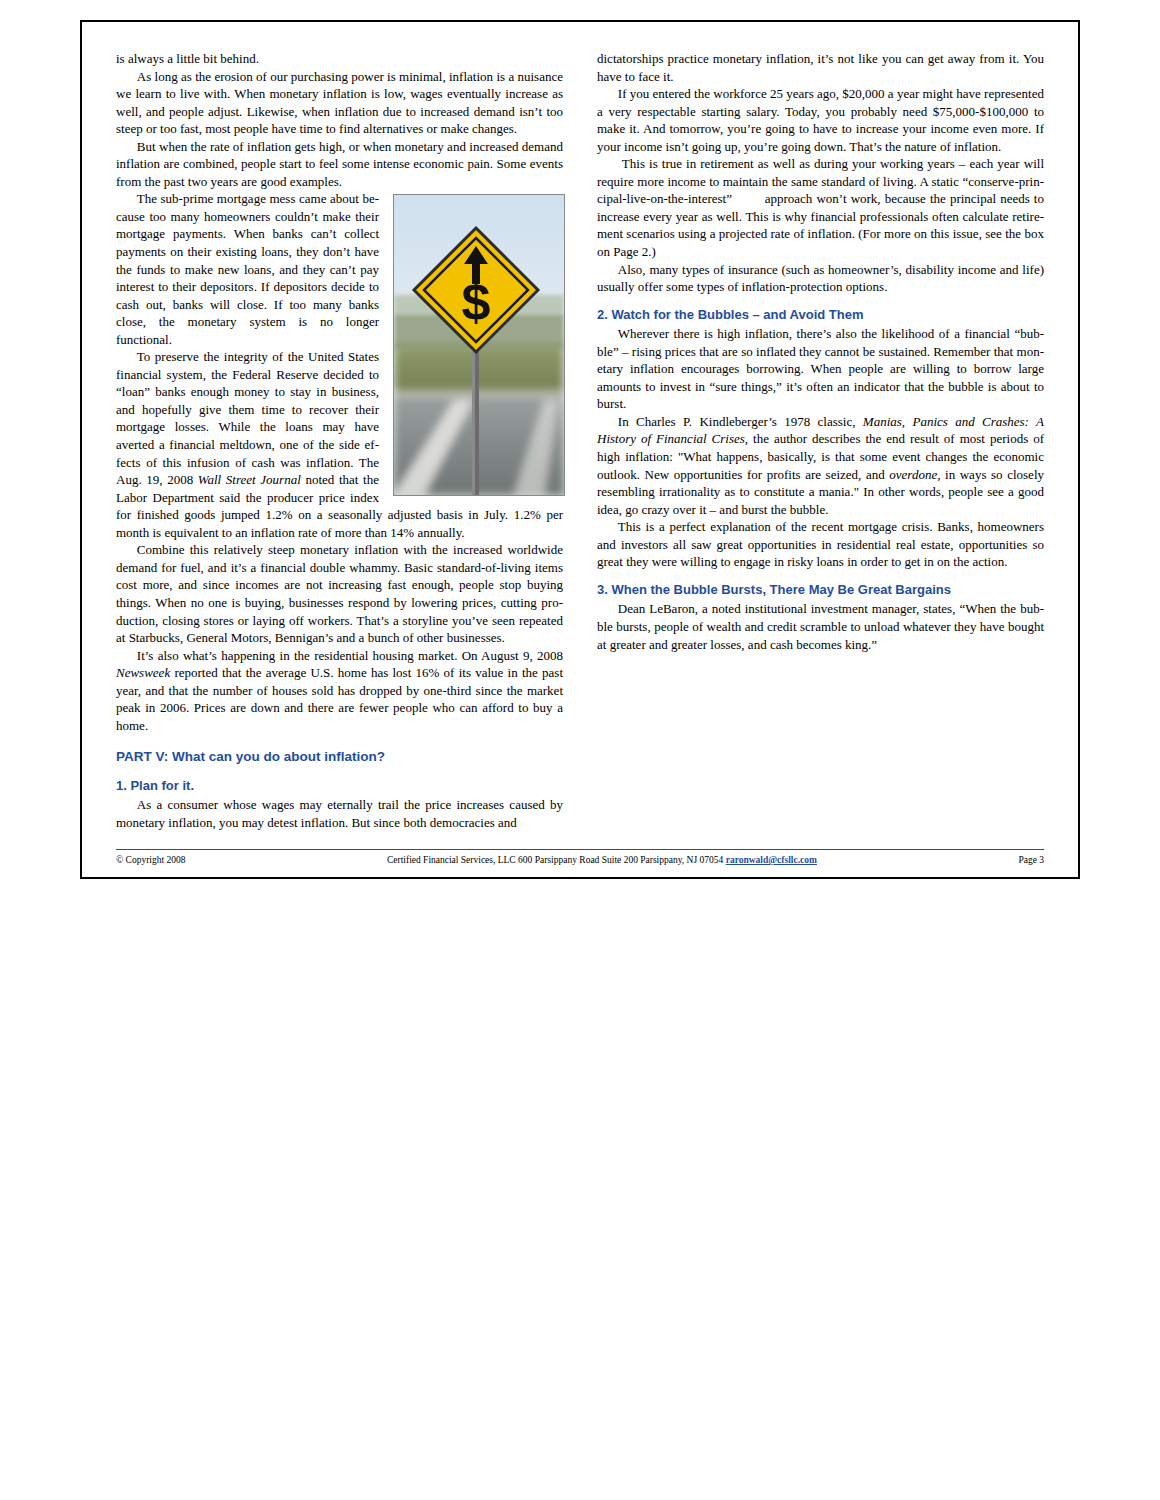is always a little bit behind.
As long as the erosion of our purchasing power is minimal, inflation is a nuisance we learn to live with. When monetary inflation is low, wages eventually increase as well, and people adjust. Likewise, when inflation due to increased demand isn’t too steep or too fast, most people have time to find alternatives or make changes.
But when the rate of inflation gets high, or when monetary and increased demand inflation are combined, people start to feel some intense economic pain. Some events from the past two years are good examples.
$
The sub-prime mortgage mess came about because too many homeowners couldn’t make their mortgage payments. When banks can’t collect payments on their existing loans, they don’t have the funds to make new loans, and they can’t pay interest to their depositors. If depositors decide to cash out, banks will close. If too many banks close, the monetary system is no longer functional.
To preserve the integrity of the United States financial system, the Federal Reserve decided to “loan” banks enough money to stay in business, and hopefully give them time to recover their mortgage losses. While the loans may have averted a financial meltdown, one of the side effects of this infusion of cash was inflation. The Aug. 19, 2008 Wall Street Journal noted that the Labor Department said the producer price index for finished goods jumped 1.2% on a seasonally adjusted basis in July. 1.2% per month is equivalent to an inflation rate of more than 14% annually.
Combine this relatively steep monetary inflation with the increased worldwide demand for fuel, and it’s a financial double whammy. Basic standard-of-living items cost more, and since incomes are not increasing fast enough, people stop buying things. When no one is buying, businesses respond by lowering prices, cutting production, closing stores or laying off workers. That’s a storyline you’ve seen repeated at Starbucks, General Motors, Bennigan’s and a bunch of other businesses.
It’s also what’s happening in the residential housing market. On August 9, 2008 Newsweek reported that the average U.S. home has lost 16% of its value in the past year, and that the number of houses sold has dropped by one-third since the market peak in 2006. Prices are down and there are fewer people who can afford to buy a home.
PART V: What can you do about inflation?
1. Plan for it.
As a consumer whose wages may eternally trail the price increases caused by monetary inflation, you may detest inflation. But since both democracies and
dictatorships practice monetary inflation, it’s not like you can get away from it. You have to face it.
If you entered the workforce 25 years ago, $20,000 a year might have represented a very respectable starting salary. Today, you probably need $75,000-$100,000 to make it. And tomorrow, you’re going to have to increase your income even more. If your income isn’t going up, you’re going down. That’s the nature of inflation.
This is true in retirement as well as during your working years – each year will require more income to maintain the same standard of living. A static “conserve-principal-live-on-the-interest” approach won’t work, because the principal needs to increase every year as well. This is why financial professionals often calculate retirement scenarios using a projected rate of inflation. (For more on this issue, see the box on Page 2.)
Also, many types of insurance (such as homeowner’s, disability income and life) usually offer some types of inflation-protection options.
2. Watch for the Bubbles – and Avoid Them
Wherever there is high inflation, there’s also the likelihood of a financial “bubble” – rising prices that are so inflated they cannot be sustained. Remember that monetary inflation encourages borrowing. When people are willing to borrow large amounts to invest in “sure things,” it’s often an indicator that the bubble is about to burst.
In Charles P. Kindleberger’s 1978 classic, Manias, Panics and Crashes: A History of Financial Crises, the author describes the end result of most periods of high inflation: "What happens, basically, is that some event changes the economic outlook. New opportunities for profits are seized, and overdone, in ways so closely resembling irrationality as to constitute a mania." In other words, people see a good idea, go crazy over it – and burst the bubble.
This is a perfect explanation of the recent mortgage crisis. Banks, homeowners and investors all saw great opportunities in residential real estate, opportunities so great they were willing to engage in risky loans in order to get in on the action.
3. When the Bubble Bursts, There May Be Great Bargains
Dean LeBaron, a noted institutional investment manager, states, “When the bubble bursts, people of wealth and credit scramble to unload whatever they have bought at greater and greater losses, and cash becomes king.”
© Copyright 2008
Certified Financial Services, LLC 600 Parsippany Road Suite 200 Parsippany, NJ 07054 raronwald@cfsllc.com
Page 3